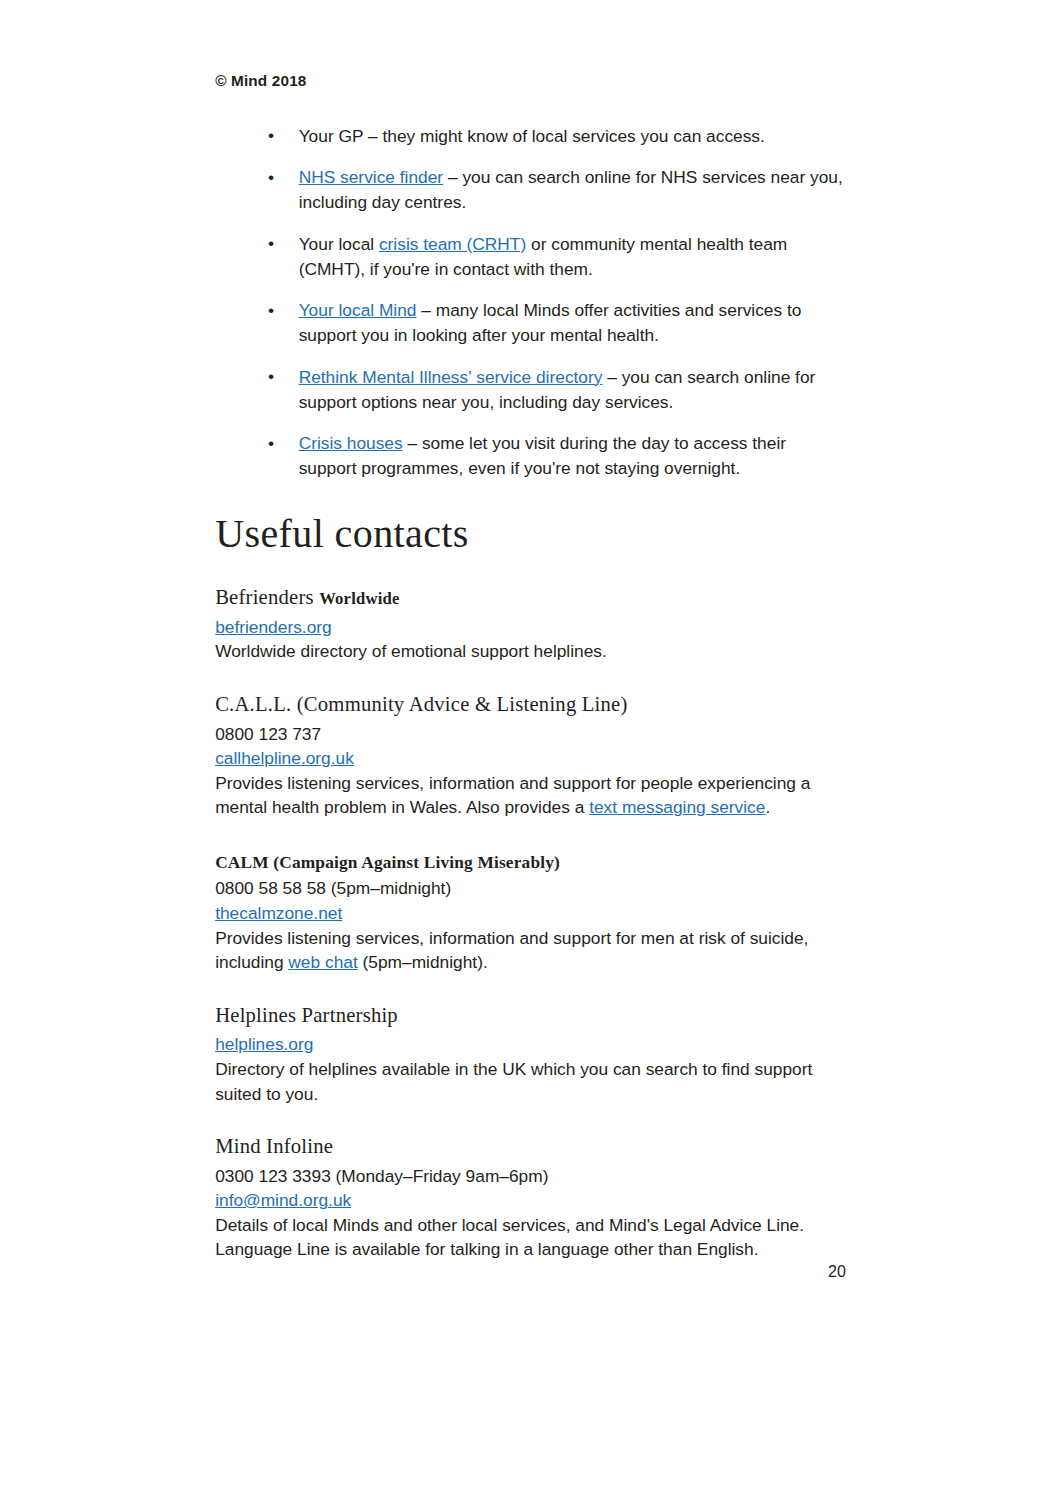© Mind 2018
Your GP – they might know of local services you can access.
NHS service finder – you can search online for NHS services near you, including day centres.
Your local crisis team (CRHT) or community mental health team (CMHT), if you're in contact with them.
Your local Mind – many local Minds offer activities and services to support you in looking after your mental health.
Rethink Mental Illness' service directory – you can search online for support options near you, including day services.
Crisis houses – some let you visit during the day to access their support programmes, even if you're not staying overnight.
Useful contacts
Befrienders Worldwide
befrienders.org
Worldwide directory of emotional support helplines.
C.A.L.L. (Community Advice & Listening Line)
0800 123 737
callhelpline.org.uk
Provides listening services, information and support for people experiencing a mental health problem in Wales. Also provides a text messaging service.
CALM (Campaign Against Living Miserably)
0800 58 58 58 (5pm–midnight)
thecalmzone.net
Provides listening services, information and support for men at risk of suicide, including web chat (5pm–midnight).
Helplines Partnership
helplines.org
Directory of helplines available in the UK which you can search to find support suited to you.
Mind Infoline
0300 123 3393 (Monday–Friday 9am–6pm)
info@mind.org.uk
Details of local Minds and other local services, and Mind's Legal Advice Line. Language Line is available for talking in a language other than English.
20